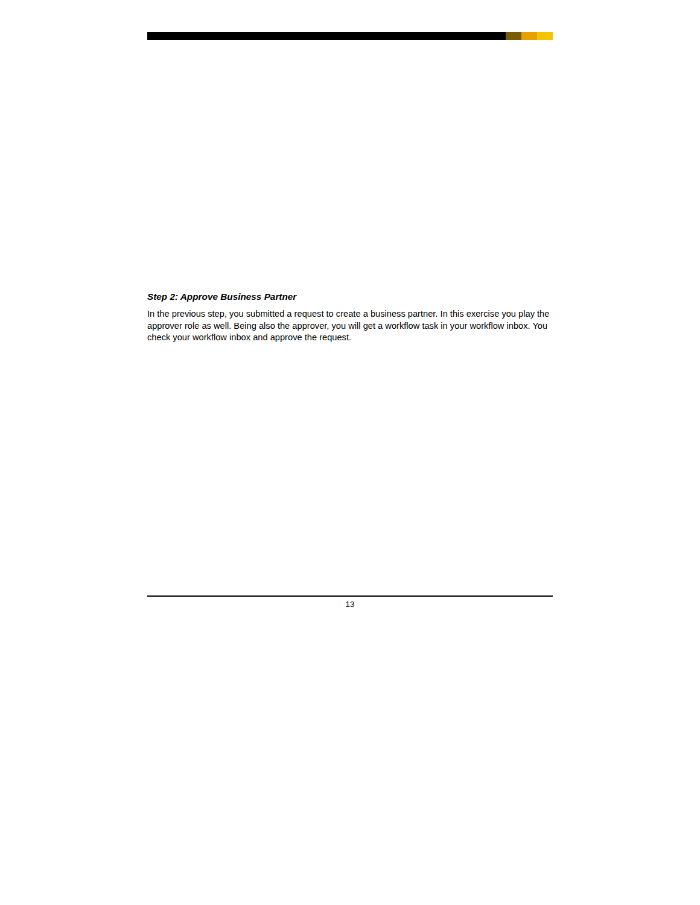Step 2: Approve Business Partner
In the previous step, you submitted a request to create a business partner. In this exercise you play the approver role as well. Being also the approver, you will get a workflow task in your workflow inbox. You check your workflow inbox and approve the request.
13